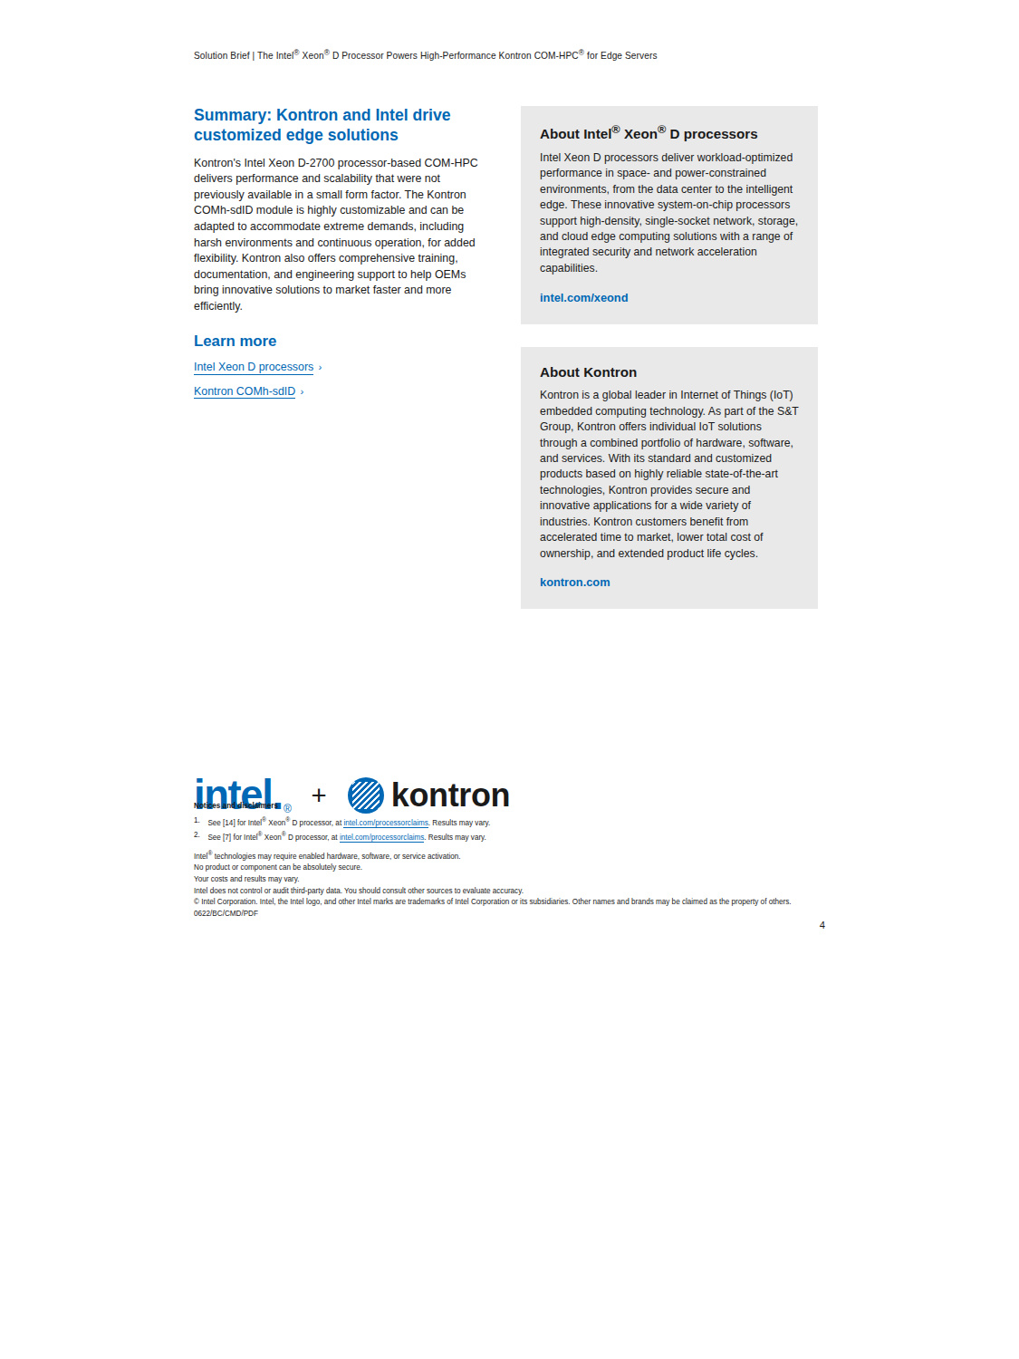Solution Brief | The Intel® Xeon® D Processor Powers High-Performance Kontron COM-HPC® for Edge Servers
Summary: Kontron and Intel drive
customized edge solutions
Kontron's Intel Xeon D-2700 processor-based COM-HPC delivers performance and scalability that were not previously available in a small form factor. The Kontron COMh-sdID module is highly customizable and can be adapted to accommodate extreme demands, including harsh environments and continuous operation, for added flexibility. Kontron also offers comprehensive training, documentation, and engineering support to help OEMs bring innovative solutions to market faster and more efficiently.
Learn more
Intel Xeon D processors ›
Kontron COMh-sdID ›
About Intel® Xeon® D processors
Intel Xeon D processors deliver workload-optimized performance in space- and power-constrained environments, from the data center to the intelligent edge. These innovative system-on-chip processors support high-density, single-socket network, storage, and cloud edge computing solutions with a range of integrated security and network acceleration capabilities.
intel.com/xeond
About Kontron
Kontron is a global leader in Internet of Things (IoT) embedded computing technology. As part of the S&T Group, Kontron offers individual IoT solutions through a combined portfolio of hardware, software, and services. With its standard and customized products based on highly reliable state-of-the-art technologies, Kontron provides secure and innovative applications for a wide variety of industries. Kontron customers benefit from accelerated time to market, lower total cost of ownership, and extended product life cycles.
kontron.com
intel.®
+
kontron
Notices and disclaimers
See [14] for Intel® Xeon® D processor, at intel.com/processorclaims. Results may vary.
See [7] for Intel® Xeon® D processor, at intel.com/processorclaims. Results may vary.
Intel® technologies may require enabled hardware, software, or service activation.
No product or component can be absolutely secure.
Your costs and results may vary.
Intel does not control or audit third-party data. You should consult other sources to evaluate accuracy.
© Intel Corporation. Intel, the Intel logo, and other Intel marks are trademarks of Intel Corporation or its subsidiaries. Other names and brands may be claimed as the property of others.
0622/BC/CMD/PDF
4